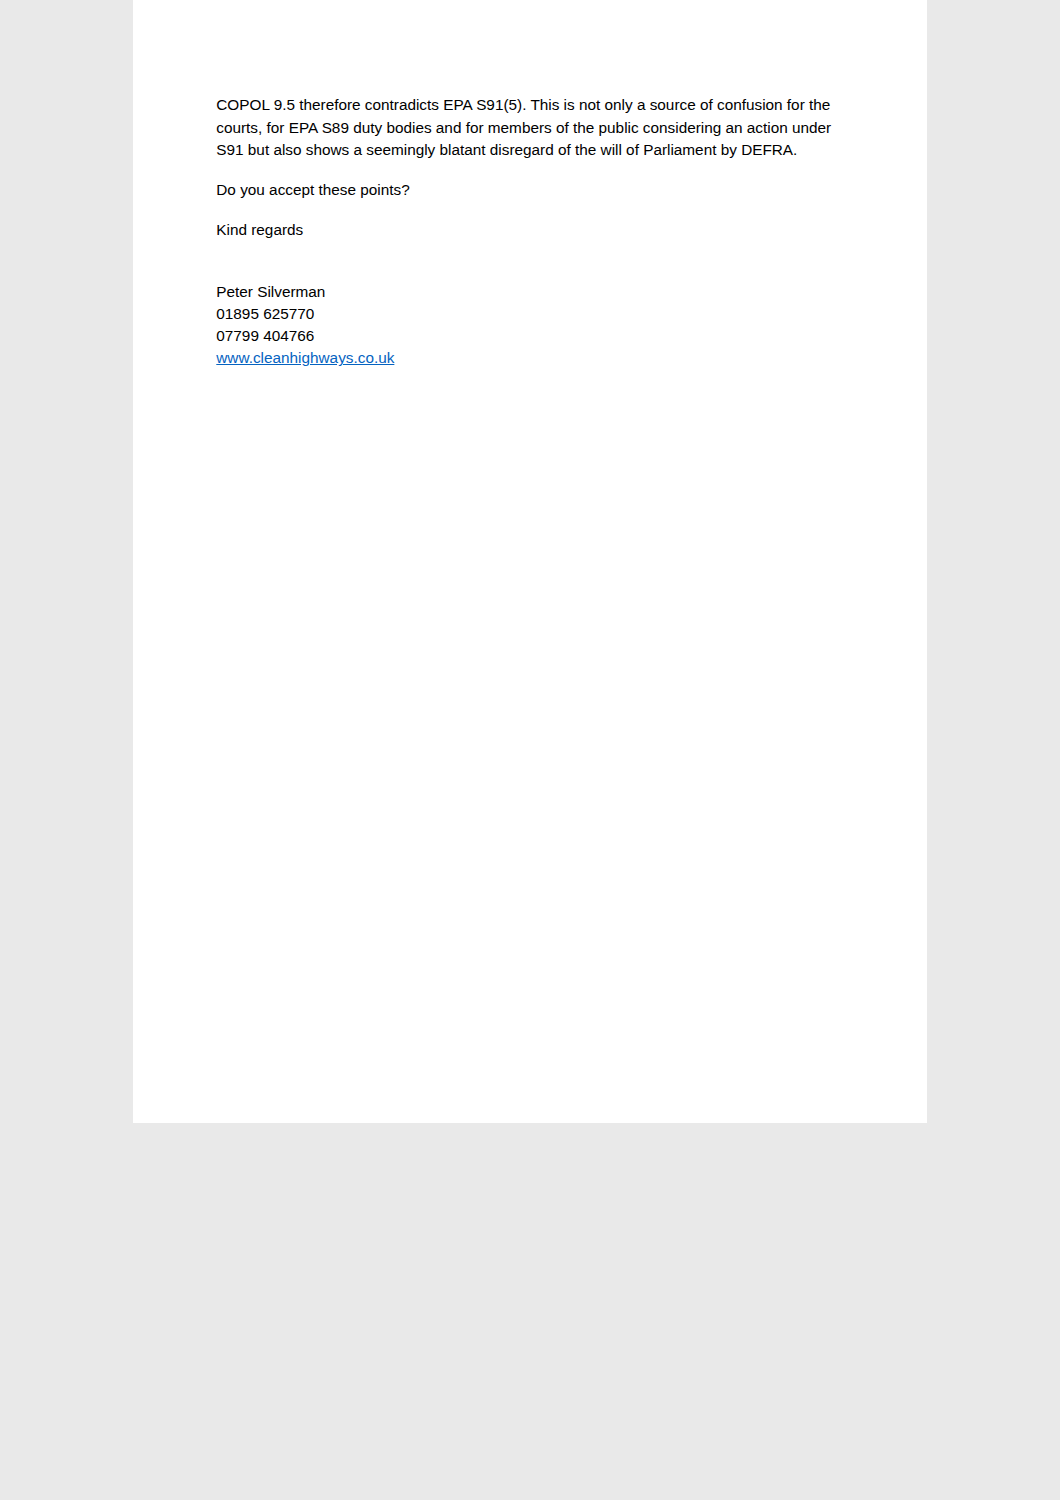COPOL 9.5 therefore contradicts EPA S91(5). This is not only a source of confusion for the courts, for EPA S89 duty bodies and for members of the public considering an action under S91 but also shows a seemingly blatant disregard of the will of Parliament by DEFRA.
Do you accept these points?
Kind regards
Peter Silverman 01895 625770 07799 404766 www.cleanhighways.co.uk